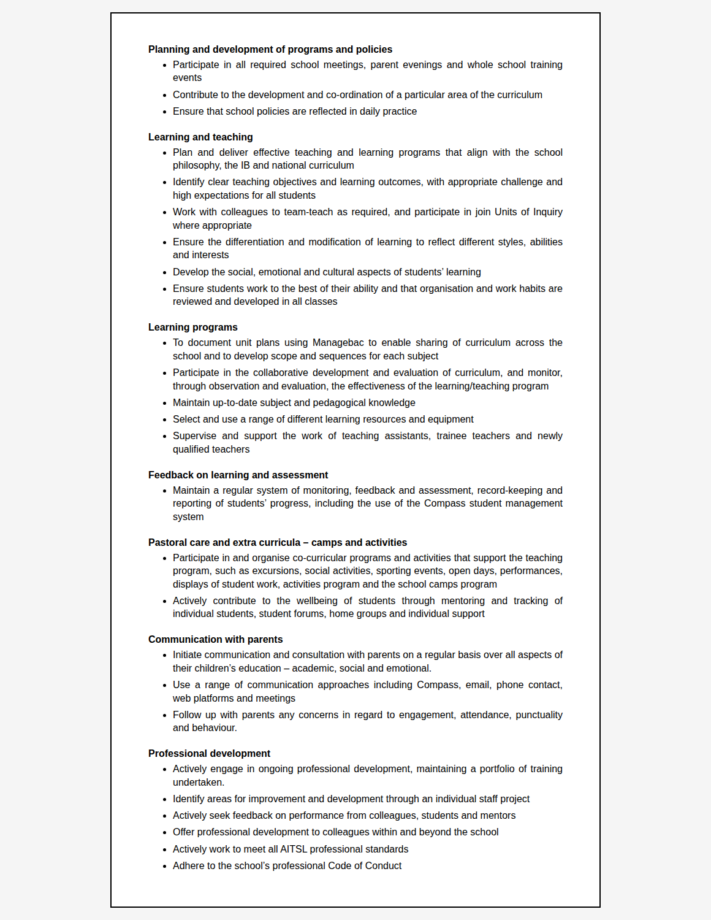Planning and development of programs and policies
Participate in all required school meetings, parent evenings and whole school training events
Contribute to the development and co-ordination of a particular area of the curriculum
Ensure that school policies are reflected in daily practice
Learning and teaching
Plan and deliver effective teaching and learning programs that align with the school philosophy, the IB and national curriculum
Identify clear teaching objectives and learning outcomes, with appropriate challenge and high expectations for all students
Work with colleagues to team-teach as required, and participate in join Units of Inquiry where appropriate
Ensure the differentiation and modification of learning to reflect different styles, abilities and interests
Develop the social, emotional and cultural aspects of students’ learning
Ensure students work to the best of their ability and that organisation and work habits are reviewed and developed in all classes
Learning programs
To document unit plans using Managebac to enable sharing of curriculum across the school and to develop scope and sequences for each subject
Participate in the collaborative development and evaluation of curriculum, and monitor, through observation and evaluation, the effectiveness of the learning/teaching program
Maintain up-to-date subject and pedagogical knowledge
Select and use a range of different learning resources and equipment
Supervise and support the work of teaching assistants, trainee teachers and newly qualified teachers
Feedback on learning and assessment
Maintain a regular system of monitoring, feedback and assessment, record-keeping and reporting of students’ progress, including the use of the Compass student management system
Pastoral care and extra curricula – camps and activities
Participate in and organise co-curricular programs and activities that support the teaching program, such as excursions, social activities, sporting events, open days, performances, displays of student work, activities program and the school camps program
Actively contribute to the wellbeing of students through mentoring and tracking of individual students, student forums, home groups and individual support
Communication with parents
Initiate communication and consultation with parents on a regular basis over all aspects of their children’s education – academic, social and emotional.
Use a range of communication approaches including Compass, email, phone contact, web platforms and meetings
Follow up with parents any concerns in regard to engagement, attendance, punctuality and behaviour.
Professional development
Actively engage in ongoing professional development, maintaining a portfolio of training undertaken.
Identify areas for improvement and development through an individual staff project
Actively seek feedback on performance from colleagues, students and mentors
Offer professional development to colleagues within and beyond the school
Actively work to meet all AITSL professional standards
Adhere to the school’s professional Code of Conduct